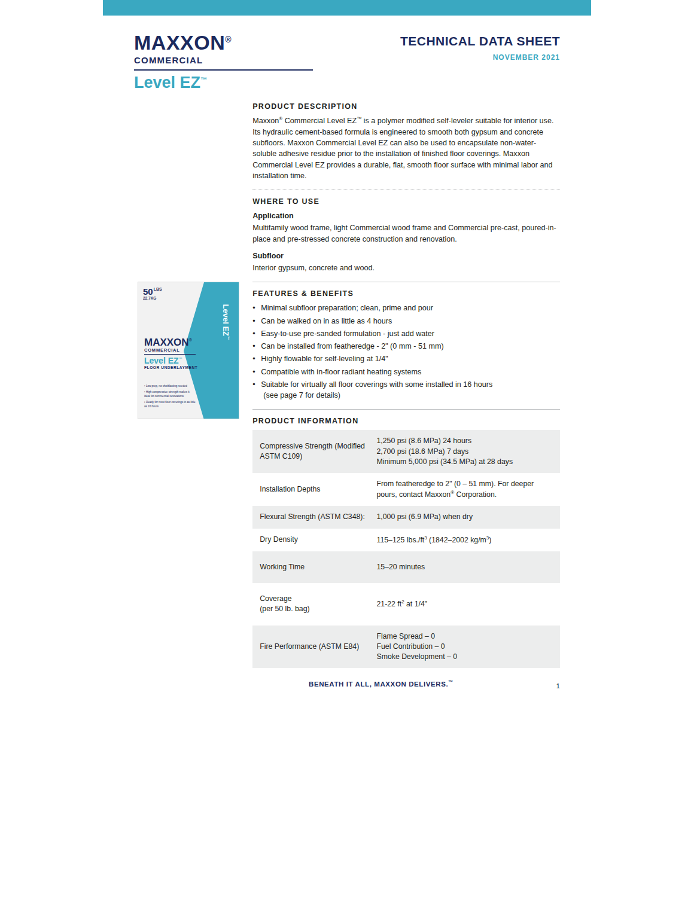MAXXON®
COMMERCIAL
Level EZ™
TECHNICAL DATA SHEET
NOVEMBER 2021
50LBS 22.7KG
MAXXON®
COMMERCIAL
Level EZ™
FLOOR UNDERLAYMENT
Level EZ™
• Low prep, no shotblasting needed
• High compressive strength makes it ideal for commercial renovations
• Ready for most floor coverings in as little as 16 hours
Product Description
Maxxon® Commercial Level EZ™ is a polymer modified self-leveler suitable for interior use. Its hydraulic cement-based formula is engineered to smooth both gypsum and concrete subfloors. Maxxon Commercial Level EZ can also be used to encapsulate non-water-soluble adhesive residue prior to the installation of finished floor coverings. Maxxon Commercial Level EZ provides a durable, flat, smooth floor surface with minimal labor and installation time.
Where to Use
Application
Multifamily wood frame, light Commercial wood frame and Commercial pre-cast, poured-in-place and pre-stressed concrete construction and renovation.
Subfloor
Interior gypsum, concrete and wood.
Features & Benefits
Minimal subfloor preparation; clean, prime and pour
Can be walked on in as little as 4 hours
Easy-to-use pre-sanded formulation - just add water
Can be installed from featheredge - 2" (0 mm - 51 mm)
Highly flowable for self-leveling at 1/4"
Compatible with in-floor radiant heating systems
Suitable for virtually all floor coverings with some installed in 16 hours(see page 7 for details)
Product Information
| Compressive Strength (Modified ASTM C109) | 1,250 psi (8.6 MPa) 24 hours 2,700 psi (18.6 MPa) 7 days Minimum 5,000 psi (34.5 MPa) at 28 days |
| Installation Depths | From featheredge to 2" (0 – 51 mm). For deeper pours, contact Maxxon ® Corporation. |
| Flexural Strength (ASTM C348): | 1,000 psi (6.9 MPa) when dry |
| Dry Density | 115–125 lbs./ft 3 (1842–2002 kg/m 3 ) |
| Working Time | 15–20 minutes |
| Coverage (per 50 lb. bag) | 21-22 ft 2 at 1/4" |
| Fire Performance (ASTM E84) | Flame Spread – 0 Fuel Contribution – 0 Smoke Development – 0 |
BENEATH IT ALL, MAXXON DELIVERS.™
1